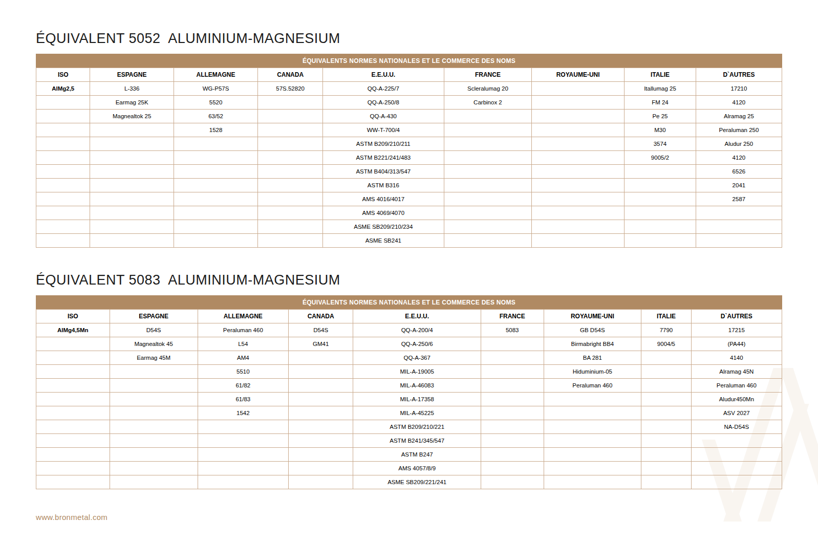ÉQUIVALENT 5052 ALUMINIUM-MAGNESIUM
ÉQUIVALENTS NORMES NATIONALES ET LE COMMERCE DES NOMS
| ISO | ESPAGNE | ALLEMAGNE | CANADA | E.E.U.U. | FRANCE | ROYAUME-UNI | ITALIE | D`AUTRES |
| --- | --- | --- | --- | --- | --- | --- | --- | --- |
| AlMg2,5 | L-336 | WG-P57S | 57S.52820 | QQ-A-225/7 | Scleralumag 20 | | Itallumag 25 | 17210 |
| | Earmag 25K | 5520 | | QQ-A-250/8 | Carbinox 2 | | FM 24 | 4120 |
| | Magnealtok 25 | 63/52 | | QQ-A-430 | | | Pe 25 | Alramag 25 |
| | | 1528 | | WW-T-700/4 | | | M30 | Peraluman 250 |
| | | | | ASTM B209/210/211 | | | 3574 | Aludur 250 |
| | | | | ASTM B221/241/483 | | | 9005/2 | 4120 |
| | | | | ASTM B404/313/547 | | | | 6526 |
| | | | | ASTM B316 | | | | 2041 |
| | | | | AMS 4016/4017 | | | | 2587 |
| | | | | AMS 4069/4070 | | | | |
| | | | | ASME SB209/210/234 | | | | |
| | | | | ASME SB241 | | | | |
ÉQUIVALENT 5083 ALUMINIUM-MAGNESIUM
ÉQUIVALENTS NORMES NATIONALES ET LE COMMERCE DES NOMS
| ISO | ESPAGNE | ALLEMAGNE | CANADA | E.E.U.U. | FRANCE | ROYAUME-UNI | ITALIE | D`AUTRES |
| --- | --- | --- | --- | --- | --- | --- | --- | --- |
| AlMg4,5Mn | D54S | Peraluman 460 | D54S | QQ-A-200/4 | 5083 | GB D54S | 7790 | 17215 |
| | Magnealtok 45 | L54 | GM41 | QQ-A-250/6 | | Birmabright BB4 | 9004/5 | (PA44) |
| | Earmag 45M | AM4 | | QQ-A-367 | | BA 281 | | 4140 |
| | | 5510 | | MIL-A-19005 | | Hiduminium-05 | | Alramag 45N |
| | | 61/82 | | MIL-A-46083 | | Peraluman 460 | | Peraluman 460 |
| | | 61/83 | | MIL-A-17358 | | | | Aludur450Mn |
| | | 1542 | | MIL-A-45225 | | | | ASV 2027 |
| | | | | ASTM B209/210/221 | | | | NA-D54S |
| | | | | ASTM B241/345/547 | | | | |
| | | | | ASTM B247 | | | | |
| | | | | AMS 4057/8/9 | | | | |
| | | | | ASME SB209/221/241 | | | | |
www.bronmetal.com